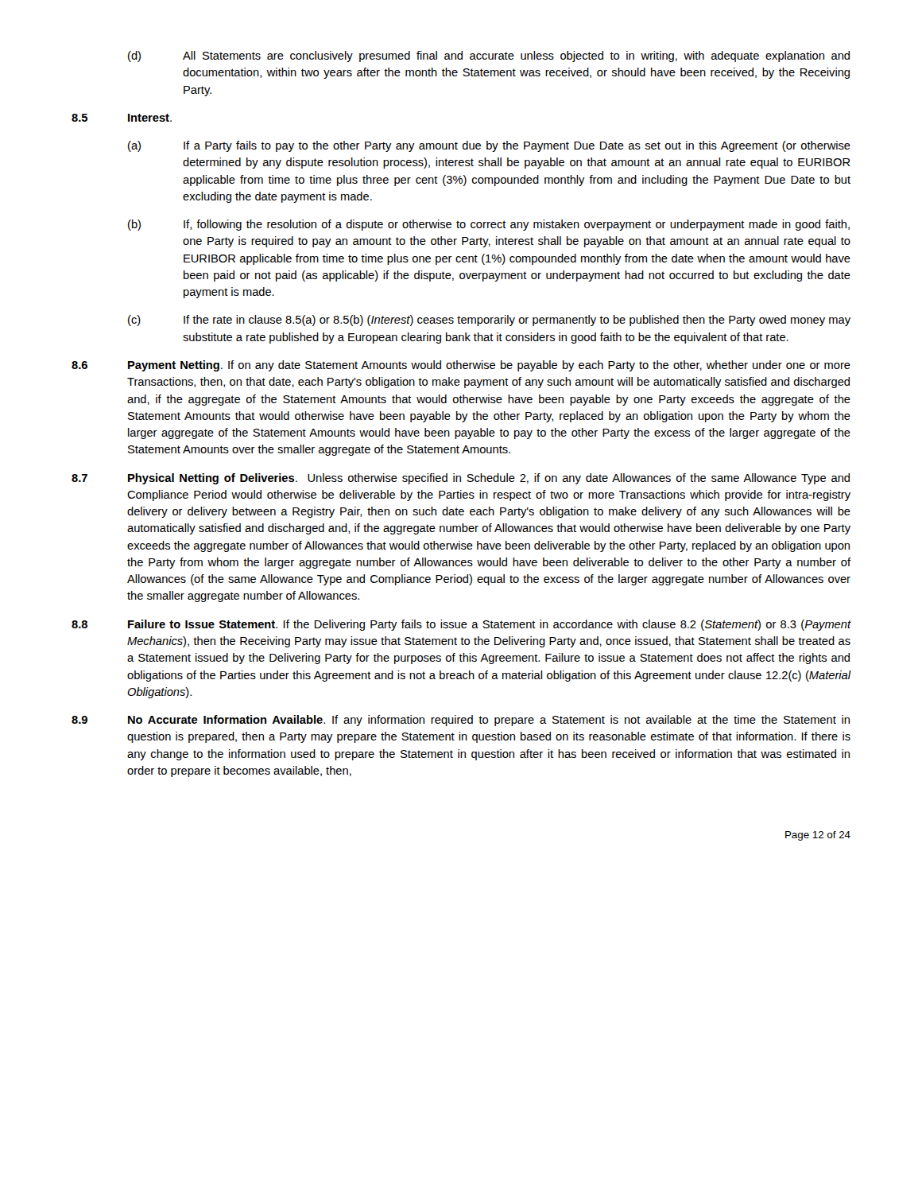(d)
All Statements are conclusively presumed final and accurate unless objected to in writing, with adequate explanation and documentation, within two years after the month the Statement was received, or should have been received, by the Receiving Party.
8.5
Interest.
(a)
If a Party fails to pay to the other Party any amount due by the Payment Due Date as set out in this Agreement (or otherwise determined by any dispute resolution process), interest shall be payable on that amount at an annual rate equal to EURIBOR applicable from time to time plus three per cent (3%) compounded monthly from and including the Payment Due Date to but excluding the date payment is made.
(b)
If, following the resolution of a dispute or otherwise to correct any mistaken overpayment or underpayment made in good faith, one Party is required to pay an amount to the other Party, interest shall be payable on that amount at an annual rate equal to EURIBOR applicable from time to time plus one per cent (1%) compounded monthly from the date when the amount would have been paid or not paid (as applicable) if the dispute, overpayment or underpayment had not occurred to but excluding the date payment is made.
(c)
If the rate in clause 8.5(a) or 8.5(b) (Interest) ceases temporarily or permanently to be published then the Party owed money may substitute a rate published by a European clearing bank that it considers in good faith to be the equivalent of that rate.
8.6
Payment Netting. If on any date Statement Amounts would otherwise be payable by each Party to the other, whether under one or more Transactions, then, on that date, each Party's obligation to make payment of any such amount will be automatically satisfied and discharged and, if the aggregate of the Statement Amounts that would otherwise have been payable by one Party exceeds the aggregate of the Statement Amounts that would otherwise have been payable by the other Party, replaced by an obligation upon the Party by whom the larger aggregate of the Statement Amounts would have been payable to pay to the other Party the excess of the larger aggregate of the Statement Amounts over the smaller aggregate of the Statement Amounts.
8.7
Physical Netting of Deliveries. Unless otherwise specified in Schedule 2, if on any date Allowances of the same Allowance Type and Compliance Period would otherwise be deliverable by the Parties in respect of two or more Transactions which provide for intra-registry delivery or delivery between a Registry Pair, then on such date each Party's obligation to make delivery of any such Allowances will be automatically satisfied and discharged and, if the aggregate number of Allowances that would otherwise have been deliverable by one Party exceeds the aggregate number of Allowances that would otherwise have been deliverable by the other Party, replaced by an obligation upon the Party from whom the larger aggregate number of Allowances would have been deliverable to deliver to the other Party a number of Allowances (of the same Allowance Type and Compliance Period) equal to the excess of the larger aggregate number of Allowances over the smaller aggregate number of Allowances.
8.8
Failure to Issue Statement. If the Delivering Party fails to issue a Statement in accordance with clause 8.2 (Statement) or 8.3 (Payment Mechanics), then the Receiving Party may issue that Statement to the Delivering Party and, once issued, that Statement shall be treated as a Statement issued by the Delivering Party for the purposes of this Agreement. Failure to issue a Statement does not affect the rights and obligations of the Parties under this Agreement and is not a breach of a material obligation of this Agreement under clause 12.2(c) (Material Obligations).
8.9
No Accurate Information Available. If any information required to prepare a Statement is not available at the time the Statement in question is prepared, then a Party may prepare the Statement in question based on its reasonable estimate of that information. If there is any change to the information used to prepare the Statement in question after it has been received or information that was estimated in order to prepare it becomes available, then,
Page 12 of 24